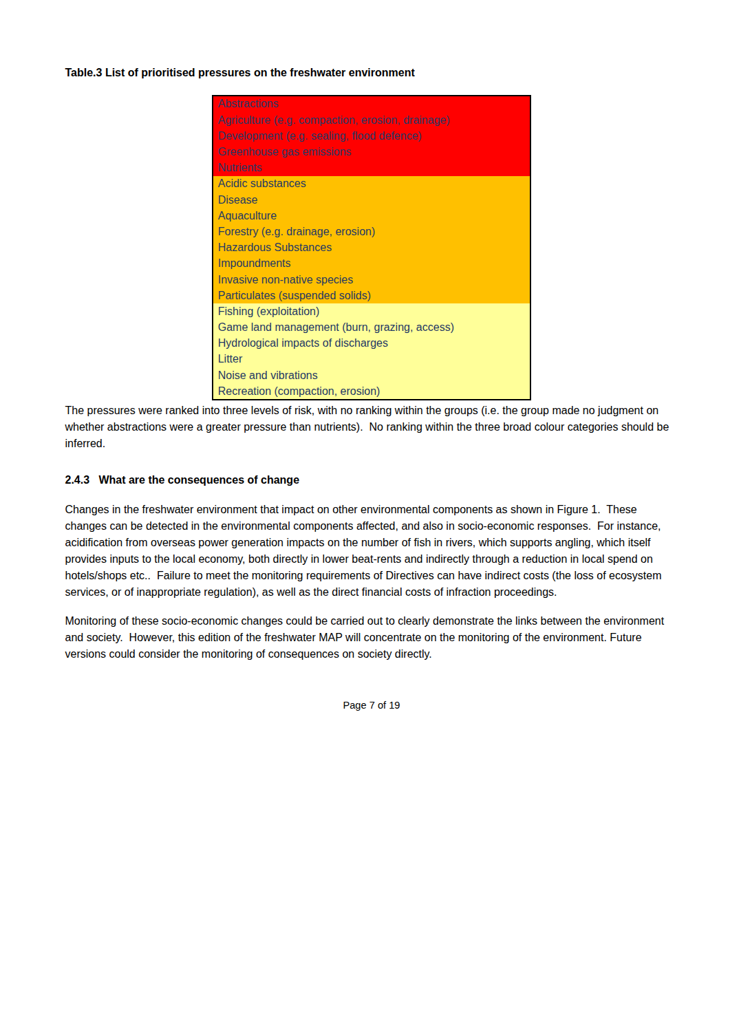Table.3 List of prioritised pressures on the freshwater environment
| Abstractions |
| Agriculture (e.g. compaction, erosion, drainage) |
| Development (e.g. sealing, flood defence) |
| Greenhouse gas emissions |
| Nutrients |
| Acidic substances |
| Disease |
| Aquaculture |
| Forestry (e.g. drainage, erosion) |
| Hazardous Substances |
| Impoundments |
| Invasive non-native species |
| Particulates (suspended solids) |
| Fishing (exploitation) |
| Game land management (burn, grazing, access) |
| Hydrological impacts of discharges |
| Litter |
| Noise and vibrations |
| Recreation (compaction, erosion) |
The pressures were ranked into three levels of risk, with no ranking within the groups (i.e. the group made no judgment on whether abstractions were a greater pressure than nutrients). No ranking within the three broad colour categories should be inferred.
2.4.3 What are the consequences of change
Changes in the freshwater environment that impact on other environmental components as shown in Figure 1. These changes can be detected in the environmental components affected, and also in socio-economic responses. For instance, acidification from overseas power generation impacts on the number of fish in rivers, which supports angling, which itself provides inputs to the local economy, both directly in lower beat-rents and indirectly through a reduction in local spend on hotels/shops etc.. Failure to meet the monitoring requirements of Directives can have indirect costs (the loss of ecosystem services, or of inappropriate regulation), as well as the direct financial costs of infraction proceedings.
Monitoring of these socio-economic changes could be carried out to clearly demonstrate the links between the environment and society. However, this edition of the freshwater MAP will concentrate on the monitoring of the environment. Future versions could consider the monitoring of consequences on society directly.
Page 7 of 19